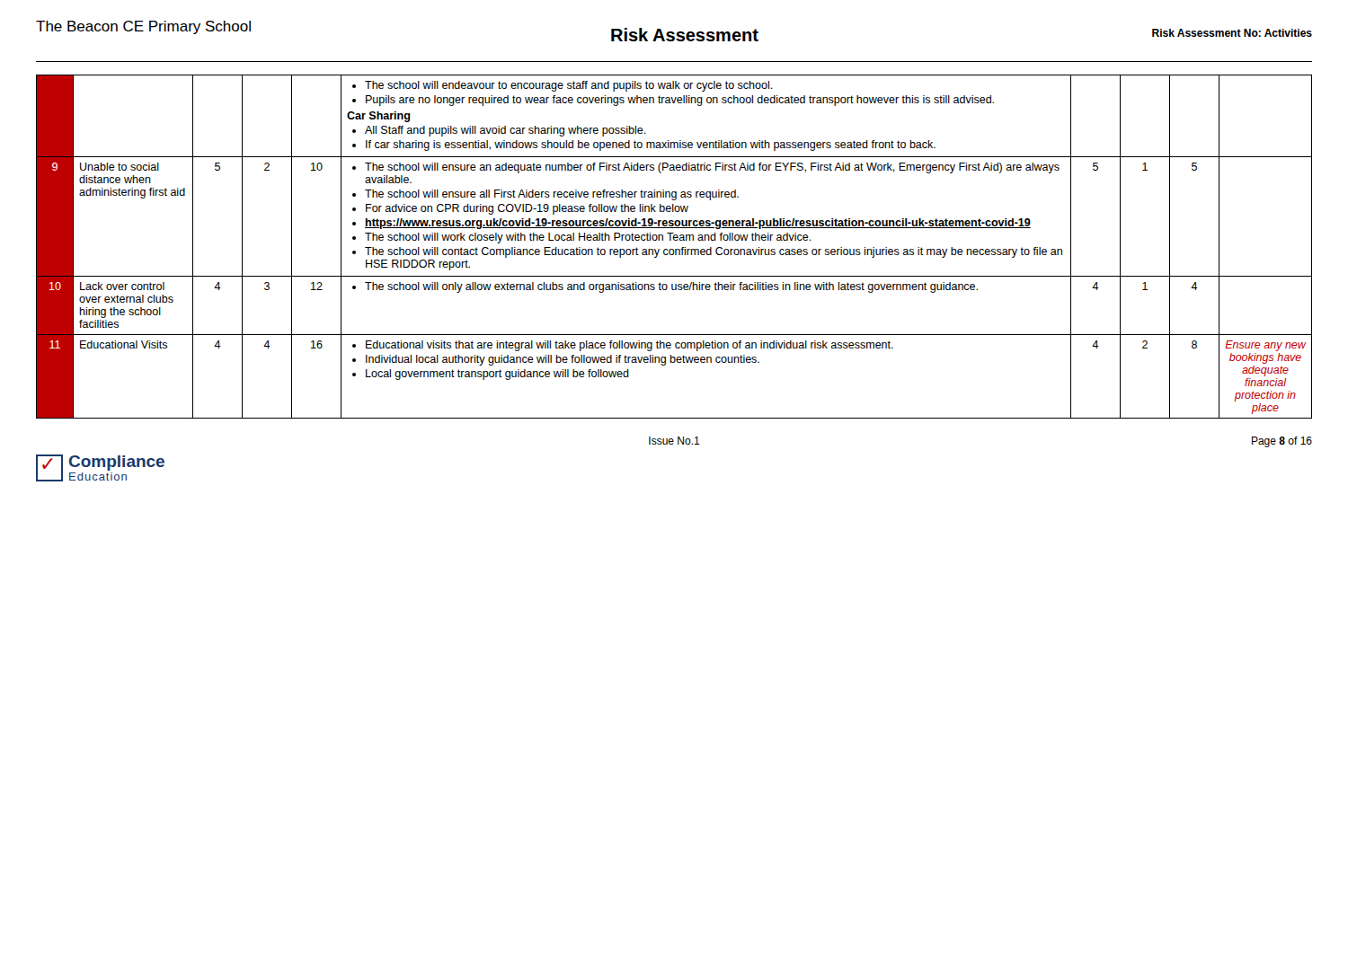The Beacon CE Primary School Risk Assessment Risk Assessment No: Activities
| | | | | | The school will endeavour to encourage staff and pupils to walk or cycle to school. Pupils are no longer required to wear face coverings when travelling on school dedicated transport however this is still advised. Car Sharing All Staff and pupils will avoid car sharing where possible. If car sharing is essential, windows should be opened to maximise ventilation with passengers seated front to back. | | | | |
| 9 | Unable to social distance when administering first aid | 5 | 2 | 10 | The school will ensure an adequate number of First Aiders (Paediatric First Aid for EYFS, First Aid at Work, Emergency First Aid) are always available. The school will ensure all First Aiders receive refresher training as required. For advice on CPR during COVID-19 please follow the link below https://www.resus.org.uk/covid-19-resources/covid-19-resources-general-public/resuscitation-council-uk-statement-covid-19 The school will work closely with the Local Health Protection Team and follow their advice. The school will contact Compliance Education to report any confirmed Coronavirus cases or serious injuries as it may be necessary to file an HSE RIDDOR report. | 5 | 1 | 5 | |
| 10 | Lack over control over external clubs hiring the school facilities | 4 | 3 | 12 | The school will only allow external clubs and organisations to use/hire their facilities in line with latest government guidance. | 4 | 1 | 4 | |
| 11 | Educational Visits | 4 | 4 | 16 | Educational visits that are integral will take place following the completion of an individual risk assessment. Individual local authority guidance will be followed if traveling between counties. Local government transport guidance will be followed | 4 | 2 | 8 | Ensure any new bookings have adequate financial protection in place |
Issue No.1
Page 8 of 16
Compliance
Education